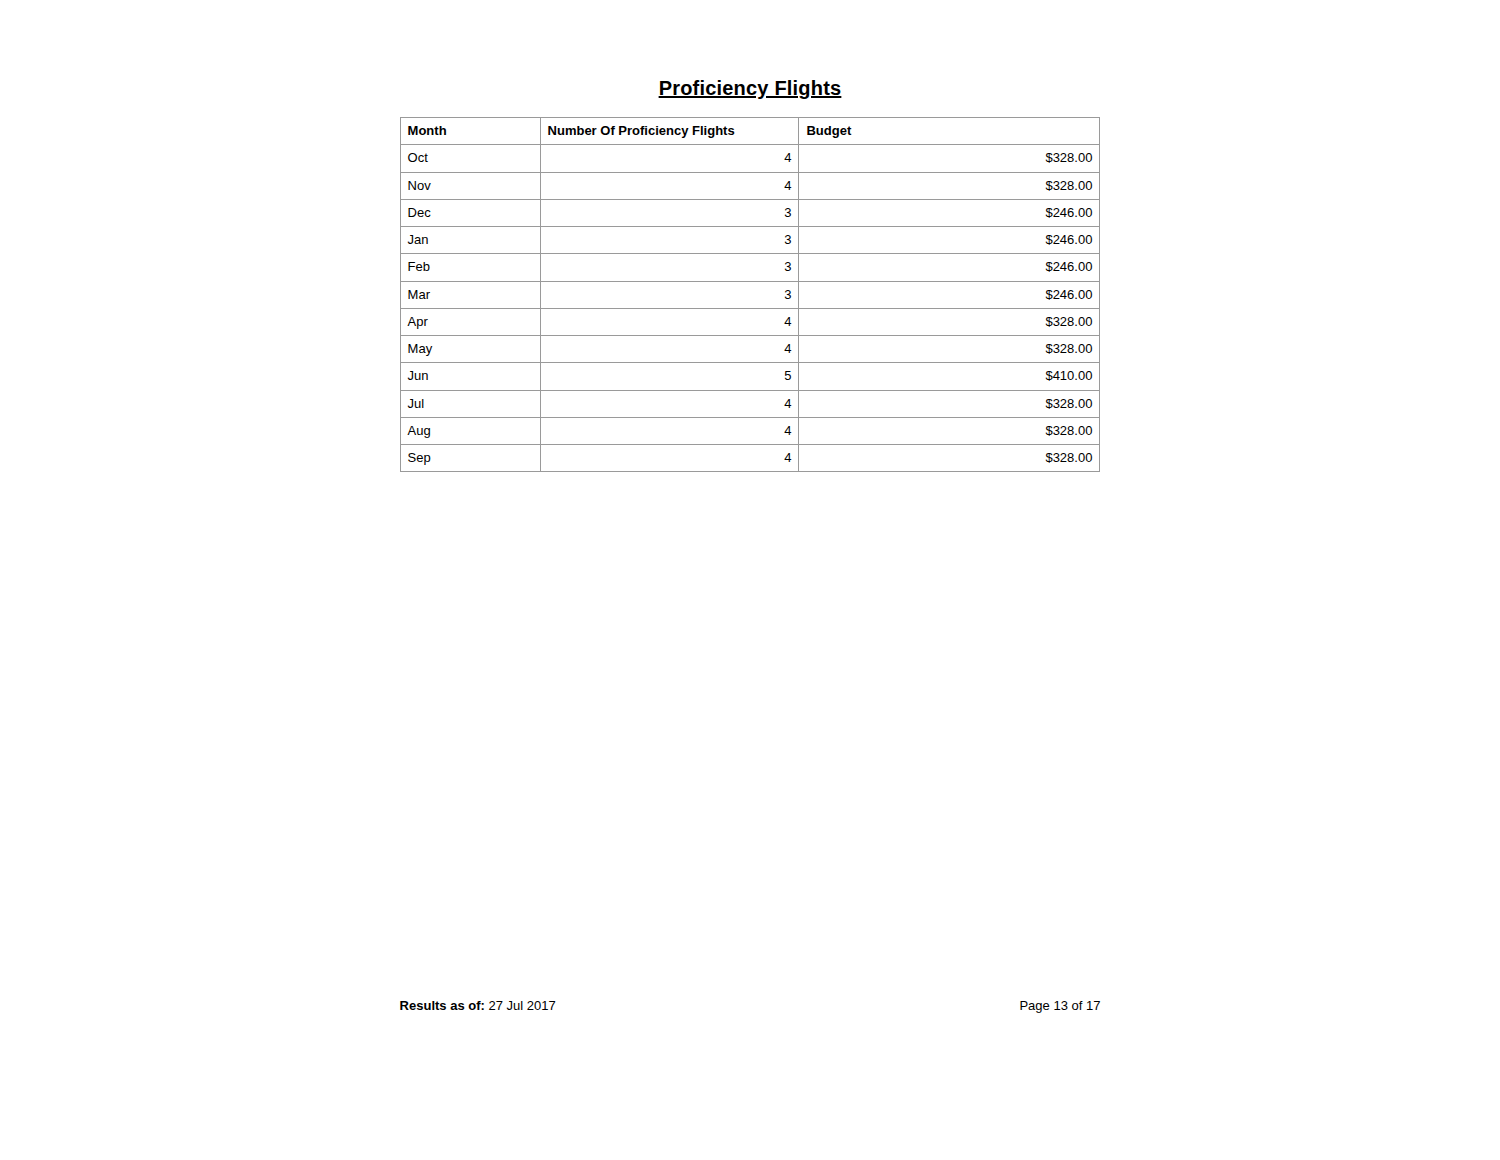Proficiency Flights
| Month | Number Of Proficiency Flights | Budget |
| --- | --- | --- |
| Oct | 4 | $328.00 |
| Nov | 4 | $328.00 |
| Dec | 3 | $246.00 |
| Jan | 3 | $246.00 |
| Feb | 3 | $246.00 |
| Mar | 3 | $246.00 |
| Apr | 4 | $328.00 |
| May | 4 | $328.00 |
| Jun | 5 | $410.00 |
| Jul | 4 | $328.00 |
| Aug | 4 | $328.00 |
| Sep | 4 | $328.00 |
Results as of: 27 Jul 2017
Page 13 of 17